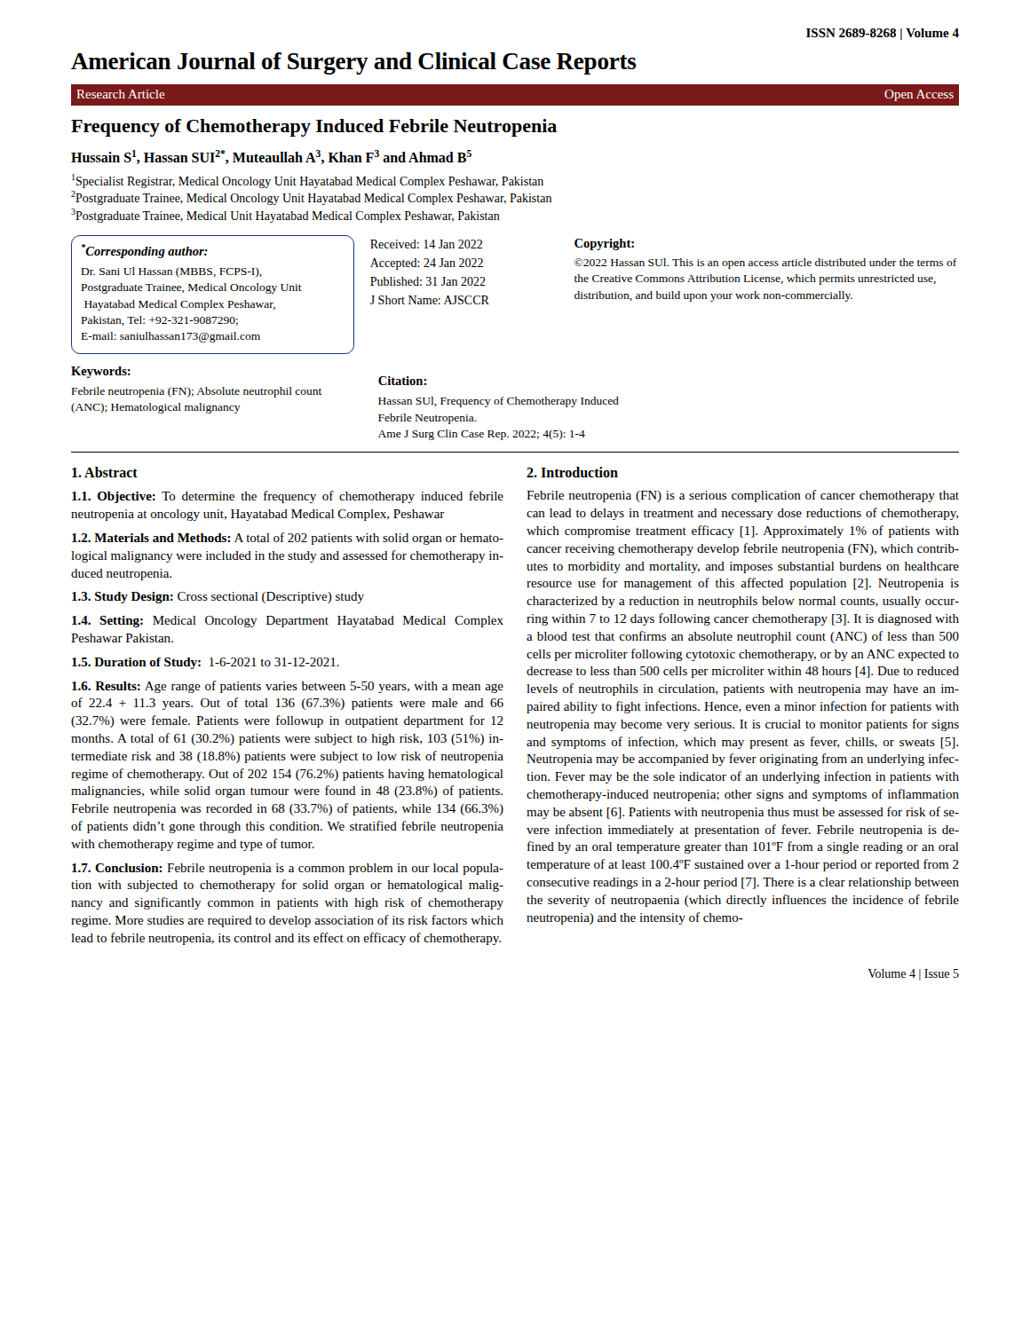ISSN 2689-8268 | Volume 4
American Journal of Surgery and Clinical Case Reports
Research Article Open Access
Frequency of Chemotherapy Induced Febrile Neutropenia
Hussain S1, Hassan SUI2*, Muteaullah A3, Khan F3 and Ahmad B5
1Specialist Registrar, Medical Oncology Unit Hayatabad Medical Complex Peshawar, Pakistan
2Postgraduate Trainee, Medical Oncology Unit Hayatabad Medical Complex Peshawar, Pakistan
3Postgraduate Trainee, Medical Unit Hayatabad Medical Complex Peshawar, Pakistan
*Corresponding author:
Dr. Sani Ul Hassan (MBBS, FCPS-I),
Postgraduate Trainee, Medical Oncology Unit
Hayatabad Medical Complex Peshawar,
Pakistan, Tel: +92-321-9087290;
E-mail: saniulhassan173@gmail.com
Received: 14 Jan 2022
Accepted: 24 Jan 2022
Published: 31 Jan 2022
J Short Name: AJSCCR
Copyright:
©2022 Hassan SUl. This is an open access article distributed under the terms of the Creative Commons Attribution License, which permits unrestricted use, distribution, and build upon your work non-commercially.
Keywords:
Febrile neutropenia (FN); Absolute neutrophil count (ANC); Hematological malignancy
Citation:
Hassan SUl, Frequency of Chemotherapy Induced
Febrile Neutropenia.
Ame J Surg Clin Case Rep. 2022; 4(5): 1-4
1. Abstract
1.1. Objective:
To determine the frequency of chemotherapy induced febrile neutropenia at oncology unit, Hayatabad Medical Complex, Peshawar
1.2. Materials and Methods:
A total of 202 patients with solid organ or hematological malignancy were included in the study and assessed for chemotherapy induced neutropenia.
1.3. Study Design:
Cross sectional (Descriptive) study
1.4. Setting:
Medical Oncology Department Hayatabad Medical Complex Peshawar Pakistan.
1.5. Duration of Study:
1-6-2021 to 31-12-2021.
1.6. Results:
Age range of patients varies between 5-50 years, with a mean age of 22.4 + 11.3 years. Out of total 136 (67.3%) patients were male and 66 (32.7%) were female. Patients were followup in outpatient department for 12 months. A total of 61 (30.2%) patients were subject to high risk, 103 (51%) intermediate risk and 38 (18.8%) patients were subject to low risk of neutropenia regime of chemotherapy. Out of 202 154 (76.2%) patients having hematological malignancies, while solid organ tumour were found in 48 (23.8%) of patients. Febrile neutropenia was recorded in 68 (33.7%) of patients, while 134 (66.3%) of patients didn’t gone through this condition. We stratified febrile neutropenia with chemotherapy regime and type of tumor.
1.7. Conclusion:
Febrile neutropenia is a common problem in our local population with subjected to chemotherapy for solid organ or hematological malignancy and significantly common in patients with high risk of chemotherapy regime. More studies are required to develop association of its risk factors which lead to febrile neutropenia, its control and its effect on efficacy of chemotherapy.
2. Introduction
Febrile neutropenia (FN) is a serious complication of cancer chemotherapy that can lead to delays in treatment and necessary dose reductions of chemotherapy, which compromise treatment efficacy [1]. Approximately 1% of patients with cancer receiving chemotherapy develop febrile neutropenia (FN), which contributes to morbidity and mortality, and imposes substantial burdens on healthcare resource use for management of this affected population [2]. Neutropenia is characterized by a reduction in neutrophils below normal counts, usually occurring within 7 to 12 days following cancer chemotherapy [3]. It is diagnosed with a blood test that confirms an absolute neutrophil count (ANC) of less than 500 cells per microliter following cytotoxic chemotherapy, or by an ANC expected to decrease to less than 500 cells per microliter within 48 hours [4]. Due to reduced levels of neutrophils in circulation, patients with neutropenia may have an impaired ability to fight infections. Hence, even a minor infection for patients with neutropenia may become very serious. It is crucial to monitor patients for signs and symptoms of infection, which may present as fever, chills, or sweats [5]. Neutropenia may be accompanied by fever originating from an underlying infection. Fever may be the sole indicator of an underlying infection in patients with chemotherapy-induced neutropenia; other signs and symptoms of inflammation may be absent [6]. Patients with neutropenia thus must be assessed for risk of severe infection immediately at presentation of fever. Febrile neutropenia is defined by an oral temperature greater than 101ºF from a single reading or an oral temperature of at least 100.4ºF sustained over a 1-hour period or reported from 2 consecutive readings in a 2-hour period [7]. There is a clear relationship between the severity of neutropaenia (which directly influences the incidence of febrile neutropenia) and the intensity of chemo-
Volume 4 | Issue 5